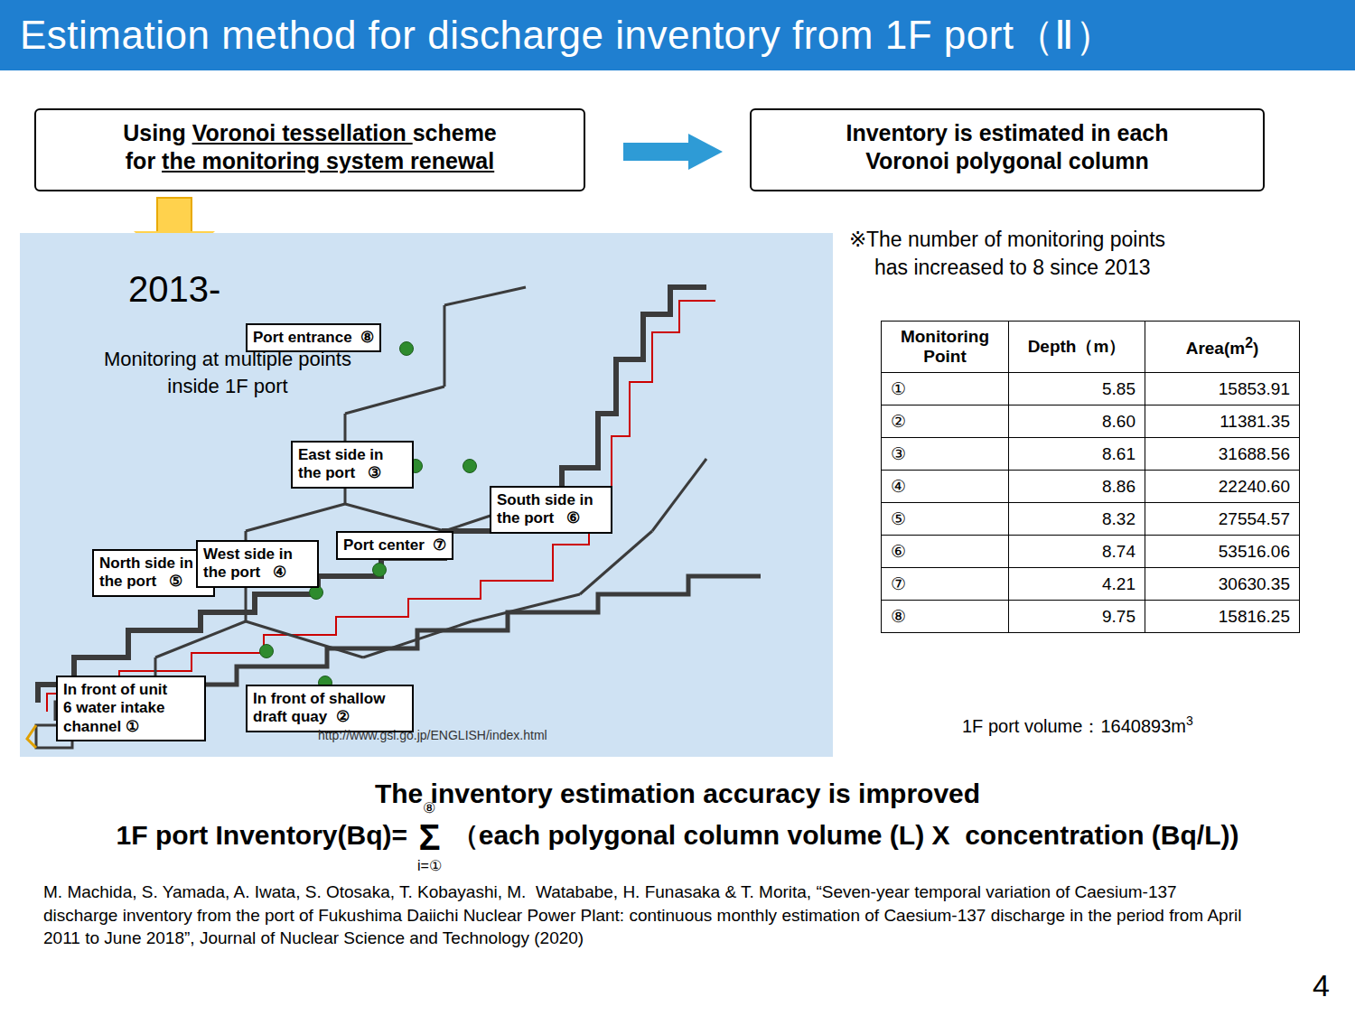Estimation method for discharge inventory from 1F port（Ⅱ）
Using Voronoi tessellation scheme
for the monitoring system renewal
Inventory is estimated in each
Voronoi polygonal column
2013-
Monitoring at multiple points
inside 1F port
Port entrance ⑧
East side in
the port ③
South side in
the port ⑥
Port center ⑦
North side in
the port ⑤
West side in
the port ④
In front of unit
6 water intake
channel ①
In front of shallow
draft quay ②
http://www.gsi.go.jp/ENGLISH/index.html
※The number of monitoring points has increased to 8 since 2013
| Monitoring Point | Depth（m） | Area(m 2 ) |
| --- | --- | --- |
| ① | 5.85 | 15853.91 |
| ② | 8.60 | 11381.35 |
| ③ | 8.61 | 31688.56 |
| ④ | 8.86 | 22240.60 |
| ⑤ | 8.32 | 27554.57 |
| ⑥ | 8.74 | 53516.06 |
| ⑦ | 4.21 | 30630.35 |
| ⑧ | 9.75 | 15816.25 |
1F port volume：1640893m3
The inventory estimation accuracy is improved
1F port Inventory(Bq)= ⑧ Σ i=① （each polygonal column volume (L) X concentration (Bq/L))
M. Machida, S. Yamada, A. Iwata, S. Otosaka, T. Kobayashi, M. Watababe, H. Funasaka & T. Morita, “Seven-year temporal variation of Caesium-137 discharge inventory from the port of Fukushima Daiichi Nuclear Power Plant: continuous monthly estimation of Caesium-137 discharge in the period from April 2011 to June 2018”, Journal of Nuclear Science and Technology (2020)
4